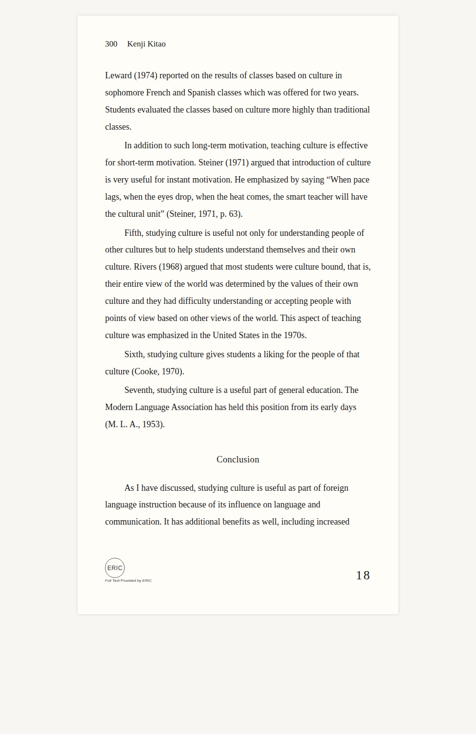300 Kenji Kitao
Leward (1974) reported on the results of classes based on culture in sophomore French and Spanish classes which was offered for two years. Students evaluated the classes based on culture more highly than traditional classes.
In addition to such long-term motivation, teaching culture is effective for short-term motivation. Steiner (1971) argued that introduction of culture is very useful for instant motivation. He emphasized by saying “When pace lags, when the eyes drop, when the heat comes, the smart teacher will have the cultural unit” (Steiner, 1971, p. 63).
Fifth, studying culture is useful not only for understanding people of other cultures but to help students understand themselves and their own culture. Rivers (1968) argued that most students were culture bound, that is, their entire view of the world was determined by the values of their own culture and they had difficulty understanding or accepting people with points of view based on other views of the world. This aspect of teaching culture was emphasized in the United States in the 1970s.
Sixth, studying culture gives students a liking for the people of that culture (Cooke, 1970).
Seventh, studying culture is a useful part of general education. The Modern Language Association has held this position from its early days (M. L. A., 1953).
Conclusion
As I have discussed, studying culture is useful as part of foreign language instruction because of its influence on language and communication. It has additional benefits as well, including increased
ERIC
Full Text Provided by ERIC
18